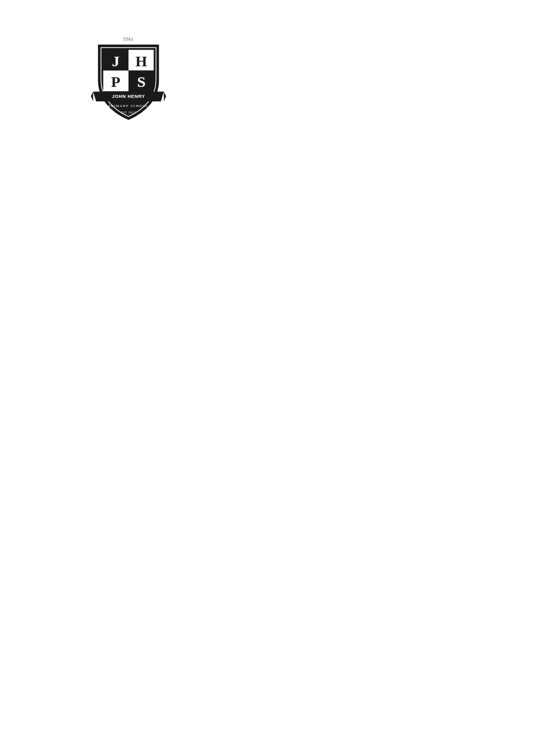John Henry Primary School crest A black and white shield divided into four quarters bearing the letters J, H, P and S, crossed by a banner reading John Henry Primary School, established 2017. 5561 J H P S JOHN HENRY PRIMARY SCHOOL EST 2017